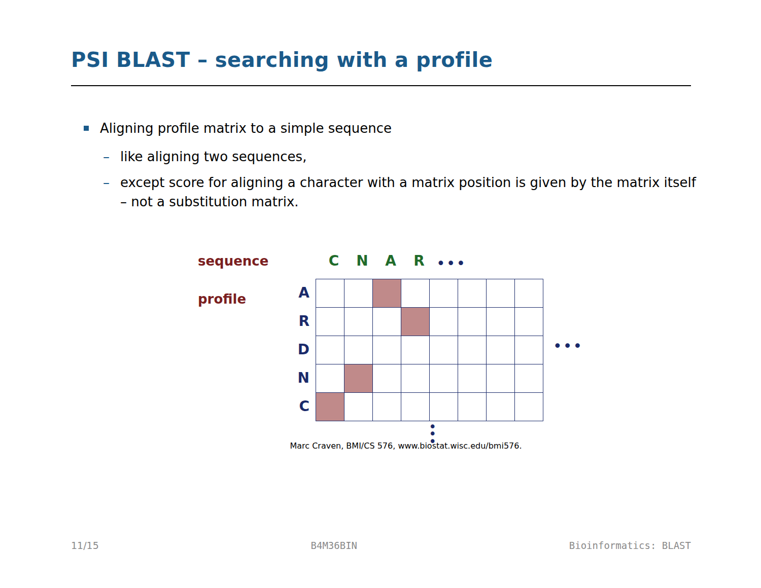PSI BLAST – searching with a profile
Aligning profile matrix to a simple sequence
like aligning two sequences,
except score for aligning a character with a matrix position is given by the matrix itself – not a substitution matrix.
sequence
profile
CNAR
•••
A
R
D
N
C
•••
•
•
•
Marc Craven, BMI/CS 576, www.biostat.wisc.edu/bmi576.
11/15
B4M36BIN
Bioinformatics: BLAST